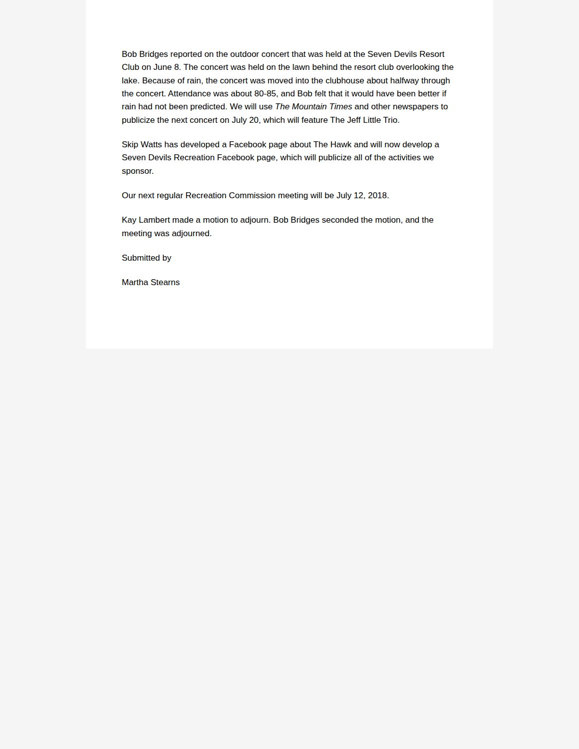Bob Bridges reported on the outdoor concert that was held at the Seven Devils Resort Club on June 8. The concert was held on the lawn behind the resort club overlooking the lake. Because of rain, the concert was moved into the clubhouse about halfway through the concert. Attendance was about 80-85, and Bob felt that it would have been better if rain had not been predicted. We will use The Mountain Times and other newspapers to publicize the next concert on July 20, which will feature The Jeff Little Trio.
Skip Watts has developed a Facebook page about The Hawk and will now develop a Seven Devils Recreation Facebook page, which will publicize all of the activities we sponsor.
Our next regular Recreation Commission meeting will be July 12, 2018.
Kay Lambert made a motion to adjourn. Bob Bridges seconded the motion, and the meeting was adjourned.
Submitted by
Martha Stearns